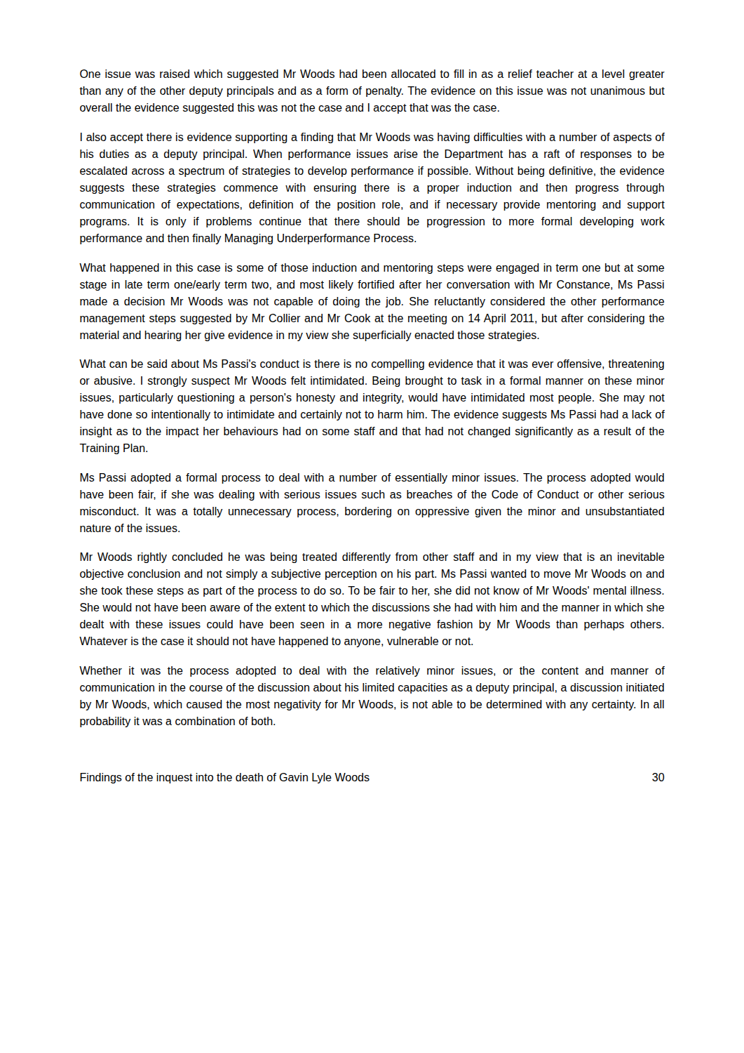One issue was raised which suggested Mr Woods had been allocated to fill in as a relief teacher at a level greater than any of the other deputy principals and as a form of penalty. The evidence on this issue was not unanimous but overall the evidence suggested this was not the case and I accept that was the case.
I also accept there is evidence supporting a finding that Mr Woods was having difficulties with a number of aspects of his duties as a deputy principal. When performance issues arise the Department has a raft of responses to be escalated across a spectrum of strategies to develop performance if possible. Without being definitive, the evidence suggests these strategies commence with ensuring there is a proper induction and then progress through communication of expectations, definition of the position role, and if necessary provide mentoring and support programs. It is only if problems continue that there should be progression to more formal developing work performance and then finally Managing Underperformance Process.
What happened in this case is some of those induction and mentoring steps were engaged in term one but at some stage in late term one/early term two, and most likely fortified after her conversation with Mr Constance, Ms Passi made a decision Mr Woods was not capable of doing the job. She reluctantly considered the other performance management steps suggested by Mr Collier and Mr Cook at the meeting on 14 April 2011, but after considering the material and hearing her give evidence in my view she superficially enacted those strategies.
What can be said about Ms Passi's conduct is there is no compelling evidence that it was ever offensive, threatening or abusive. I strongly suspect Mr Woods felt intimidated. Being brought to task in a formal manner on these minor issues, particularly questioning a person's honesty and integrity, would have intimidated most people. She may not have done so intentionally to intimidate and certainly not to harm him. The evidence suggests Ms Passi had a lack of insight as to the impact her behaviours had on some staff and that had not changed significantly as a result of the Training Plan.
Ms Passi adopted a formal process to deal with a number of essentially minor issues. The process adopted would have been fair, if she was dealing with serious issues such as breaches of the Code of Conduct or other serious misconduct. It was a totally unnecessary process, bordering on oppressive given the minor and unsubstantiated nature of the issues.
Mr Woods rightly concluded he was being treated differently from other staff and in my view that is an inevitable objective conclusion and not simply a subjective perception on his part. Ms Passi wanted to move Mr Woods on and she took these steps as part of the process to do so. To be fair to her, she did not know of Mr Woods' mental illness. She would not have been aware of the extent to which the discussions she had with him and the manner in which she dealt with these issues could have been seen in a more negative fashion by Mr Woods than perhaps others. Whatever is the case it should not have happened to anyone, vulnerable or not.
Whether it was the process adopted to deal with the relatively minor issues, or the content and manner of communication in the course of the discussion about his limited capacities as a deputy principal, a discussion initiated by Mr Woods, which caused the most negativity for Mr Woods, is not able to be determined with any certainty. In all probability it was a combination of both.
Findings of the inquest into the death of Gavin Lyle Woods 30